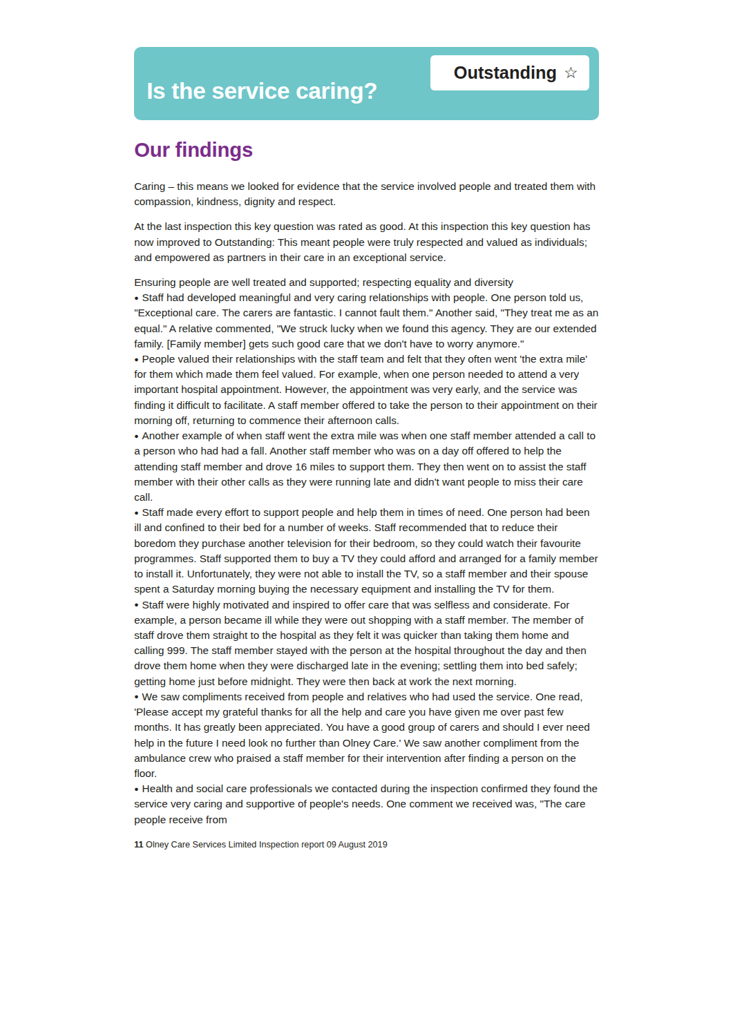Outstanding☆
Is the service caring?
Our findings
Caring – this means we looked for evidence that the service involved people and treated them with compassion, kindness, dignity and respect.
At the last inspection this key question was rated as good. At this inspection this key question has now improved to Outstanding: This meant people were truly respected and valued as individuals; and empowered as partners in their care in an exceptional service.
Ensuring people are well treated and supported; respecting equality and diversity
Staff had developed meaningful and very caring relationships with people. One person told us, "Exceptional care. The carers are fantastic. I cannot fault them." Another said, "They treat me as an equal." A relative commented, "We struck lucky when we found this agency. They are our extended family. [Family member] gets such good care that we don't have to worry anymore."
People valued their relationships with the staff team and felt that they often went 'the extra mile' for them which made them feel valued. For example, when one person needed to attend a very important hospital appointment. However, the appointment was very early, and the service was finding it difficult to facilitate. A staff member offered to take the person to their appointment on their morning off, returning to commence their afternoon calls.
Another example of when staff went the extra mile was when one staff member attended a call to a person who had had a fall. Another staff member who was on a day off offered to help the attending staff member and drove 16 miles to support them. They then went on to assist the staff member with their other calls as they were running late and didn't want people to miss their care call.
Staff made every effort to support people and help them in times of need. One person had been ill and confined to their bed for a number of weeks. Staff recommended that to reduce their boredom they purchase another television for their bedroom, so they could watch their favourite programmes. Staff supported them to buy a TV they could afford and arranged for a family member to install it. Unfortunately, they were not able to install the TV, so a staff member and their spouse spent a Saturday morning buying the necessary equipment and installing the TV for them.
Staff were highly motivated and inspired to offer care that was selfless and considerate. For example, a person became ill while they were out shopping with a staff member. The member of staff drove them straight to the hospital as they felt it was quicker than taking them home and calling 999. The staff member stayed with the person at the hospital throughout the day and then drove them home when they were discharged late in the evening; settling them into bed safely; getting home just before midnight. They were then back at work the next morning.
We saw compliments received from people and relatives who had used the service. One read, 'Please accept my grateful thanks for all the help and care you have given me over past few months. It has greatly been appreciated. You have a good group of carers and should I ever need help in the future I need look no further than Olney Care.' We saw another compliment from the ambulance crew who praised a staff member for their intervention after finding a person on the floor.
Health and social care professionals we contacted during the inspection confirmed they found the service very caring and supportive of people's needs. One comment we received was, "The care people receive from
11 Olney Care Services Limited Inspection report 09 August 2019